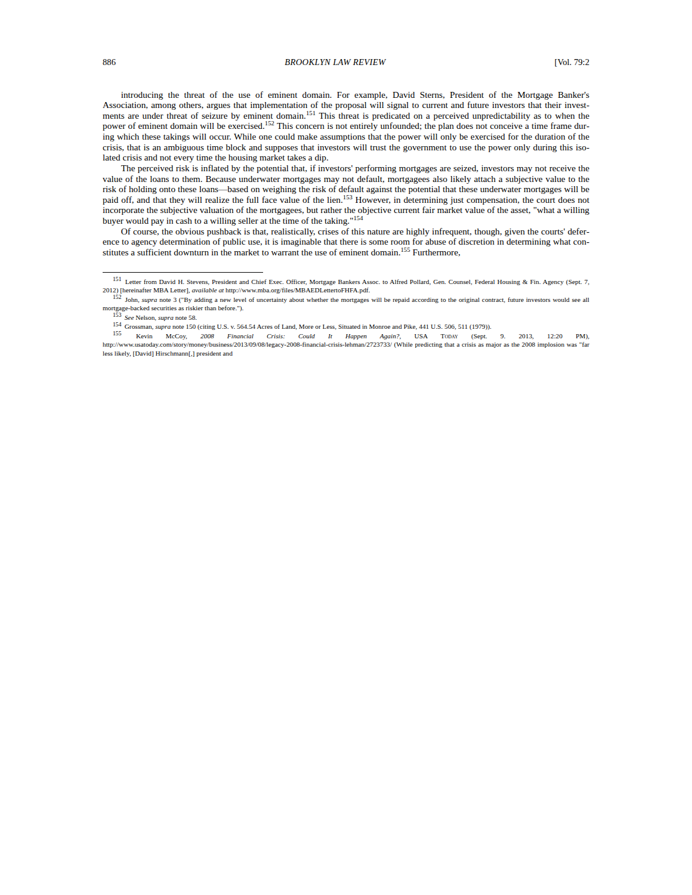886 BROOKLYN LAW REVIEW [Vol. 79:2
introducing the threat of the use of eminent domain. For example, David Sterns, President of the Mortgage Banker's Association, among others, argues that implementation of the proposal will signal to current and future investors that their investments are under threat of seizure by eminent domain.151 This threat is predicated on a perceived unpredictability as to when the power of eminent domain will be exercised.152 This concern is not entirely unfounded; the plan does not conceive a time frame during which these takings will occur. While one could make assumptions that the power will only be exercised for the duration of the crisis, that is an ambiguous time block and supposes that investors will trust the government to use the power only during this isolated crisis and not every time the housing market takes a dip.
The perceived risk is inflated by the potential that, if investors' performing mortgages are seized, investors may not receive the value of the loans to them. Because underwater mortgages may not default, mortgagees also likely attach a subjective value to the risk of holding onto these loans—based on weighing the risk of default against the potential that these underwater mortgages will be paid off, and that they will realize the full face value of the lien.153 However, in determining just compensation, the court does not incorporate the subjective valuation of the mortgagees, but rather the objective current fair market value of the asset, "what a willing buyer would pay in cash to a willing seller at the time of the taking."154
Of course, the obvious pushback is that, realistically, crises of this nature are highly infrequent, though, given the courts' deference to agency determination of public use, it is imaginable that there is some room for abuse of discretion in determining what constitutes a sufficient downturn in the market to warrant the use of eminent domain.155 Furthermore,
151 Letter from David H. Stevens, President and Chief Exec. Officer, Mortgage Bankers Assoc. to Alfred Pollard, Gen. Counsel, Federal Housing & Fin. Agency (Sept. 7, 2012) [hereinafter MBA Letter], available at http://www.mba.org/files/MBAEDLettertoFHFA.pdf.
152 John, supra note 3 ("By adding a new level of uncertainty about whether the mortgages will be repaid according to the original contract, future investors would see all mortgage-backed securities as riskier than before.").
153 See Nelson, supra note 58.
154 Grossman, supra note 150 (citing U.S. v. 564.54 Acres of Land, More or Less, Situated in Monroe and Pike, 441 U.S. 506, 511 (1979)).
155 Kevin McCoy, 2008 Financial Crisis: Could It Happen Again?, USA Today (Sept. 9. 2013, 12:20 PM), http://www.usatoday.com/story/money/business/2013/09/08/legacy-2008-financial-crisis-lehman/2723733/ (While predicting that a crisis as major as the 2008 implosion was "far less likely, [David] Hirschmann[,] president and